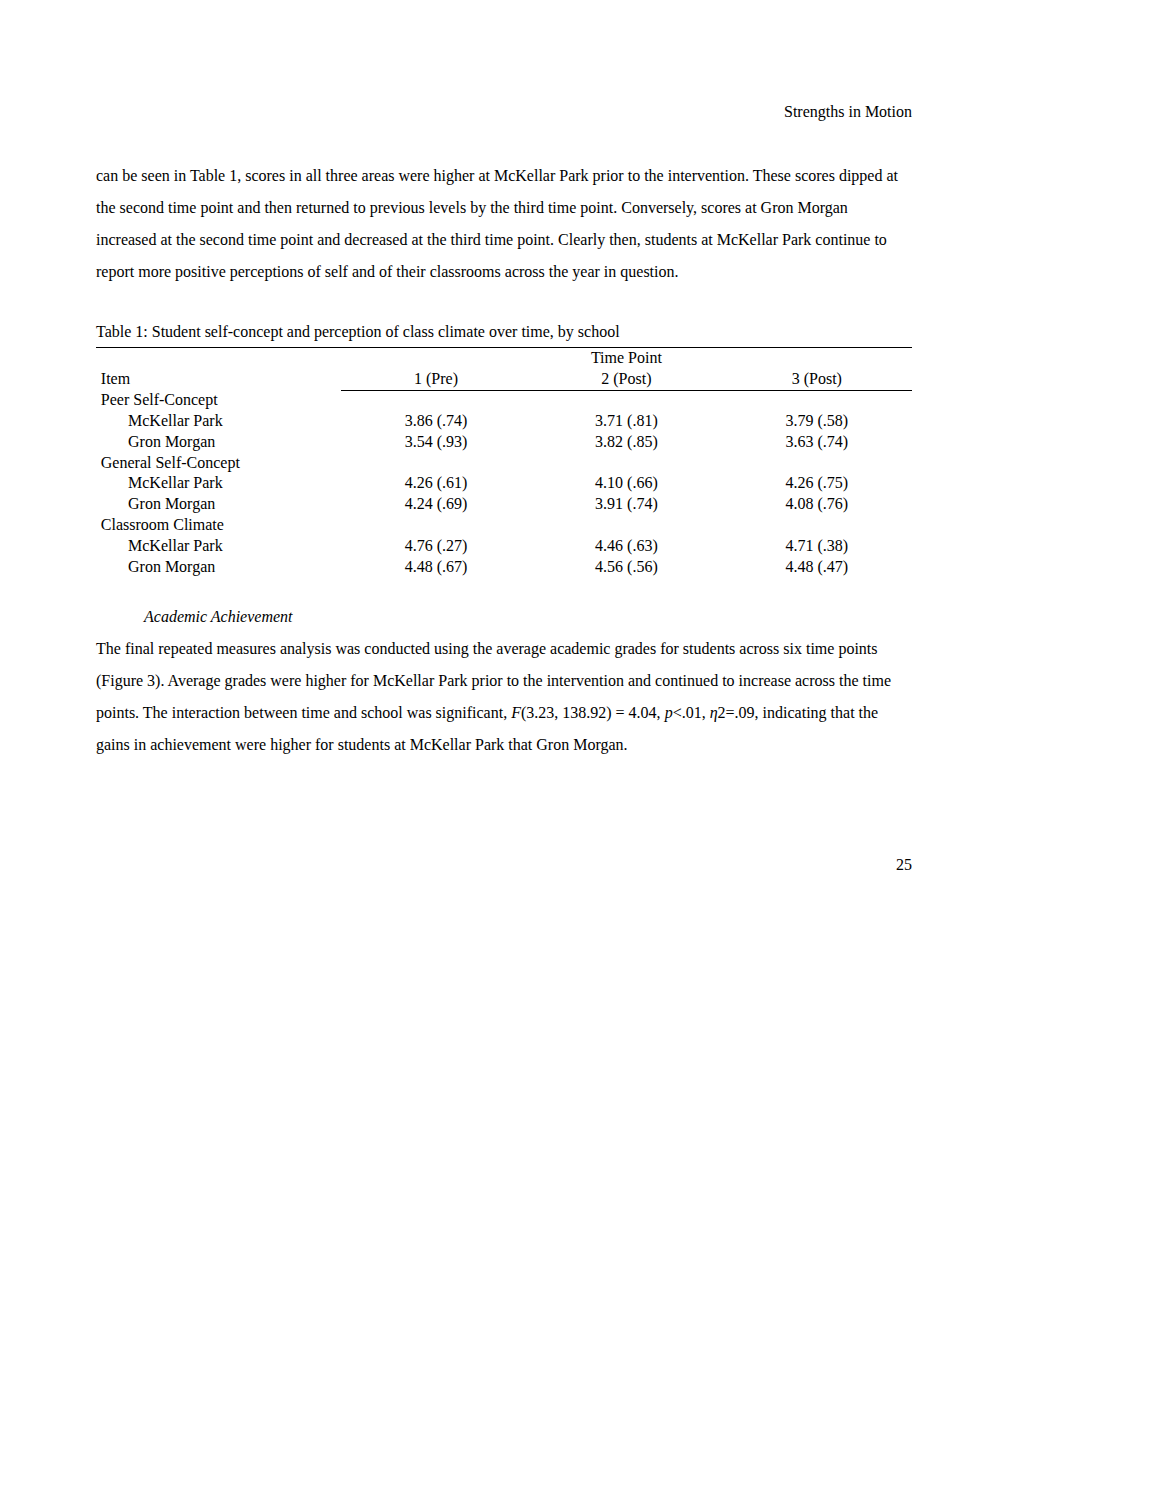Strengths in Motion
can be seen in Table 1, scores in all three areas were higher at McKellar Park prior to the intervention. These scores dipped at the second time point and then returned to previous levels by the third time point. Conversely, scores at Gron Morgan increased at the second time point and decreased at the third time point. Clearly then, students at McKellar Park continue to report more positive perceptions of self and of their classrooms across the year in question.
Table 1: Student self-concept and perception of class climate over time, by school
| Item | Time Point |
| --- | --- |
| 1 (Pre) | 2 (Post) | 3 (Post) |
| Peer Self-Concept | | | |
| McKellar Park | 3.86 (.74) | 3.71 (.81) | 3.79 (.58) |
| Gron Morgan | 3.54 (.93) | 3.82 (.85) | 3.63 (.74) |
| General Self-Concept | | | |
| McKellar Park | 4.26 (.61) | 4.10 (.66) | 4.26 (.75) |
| Gron Morgan | 4.24 (.69) | 3.91 (.74) | 4.08 (.76) |
| Classroom Climate | | | |
| McKellar Park | 4.76 (.27) | 4.46 (.63) | 4.71 (.38) |
| Gron Morgan | 4.48 (.67) | 4.56 (.56) | 4.48 (.47) |
Academic Achievement
The final repeated measures analysis was conducted using the average academic grades for students across six time points (Figure 3). Average grades were higher for McKellar Park prior to the intervention and continued to increase across the time points. The interaction between time and school was significant, F(3.23, 138.92) = 4.04, p<.01, η2=.09, indicating that the gains in achievement were higher for students at McKellar Park that Gron Morgan.
25